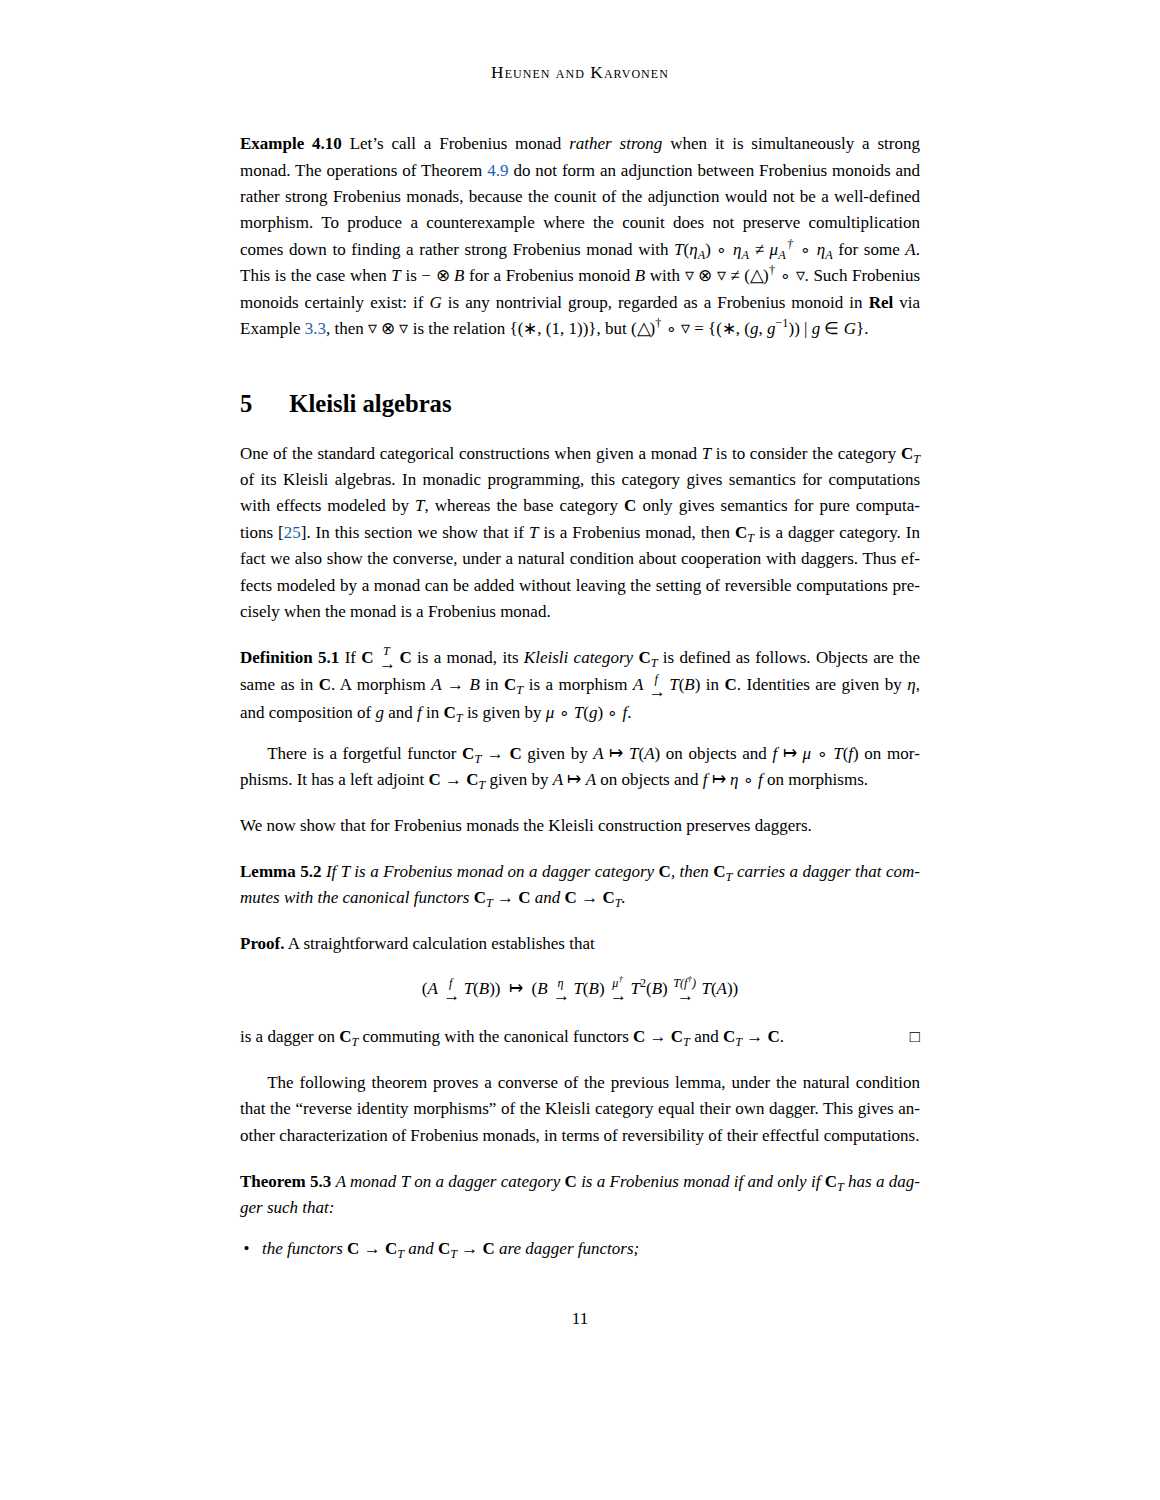Heunen and Karvonen
Example 4.10 Let’s call a Frobenius monad rather strong when it is simultaneously a strong monad. The operations of Theorem 4.9 do not form an adjunction between Frobenius monoids and rather strong Frobenius monads, because the counit of the adjunction would not be a well-defined morphism. To produce a counterexample where the counit does not preserve comultiplication comes down to finding a rather strong Frobenius monad with T(ηA) ∘ ηA ≠ μA† ∘ ηA for some A. This is the case when T is − ⊗ B for a Frobenius monoid B with ▿ ⊗ ▿ ≠ (△)† ∘ ▿. Such Frobenius monoids certainly exist: if G is any nontrivial group, regarded as a Frobenius monoid in Rel via Example 3.3, then ▿ ⊗ ▿ is the relation {(∗, (1, 1))}, but (△)† ∘ ▿ = {(∗, (g, g−1)) | g ∈ G}.
5 Kleisli algebras
One of the standard categorical constructions when given a monad T is to consider the category CT of its Kleisli algebras. In monadic programming, this category gives semantics for computations with effects modeled by T, whereas the base category C only gives semantics for pure computations [25]. In this section we show that if T is a Frobenius monad, then CT is a dagger category. In fact we also show the converse, under a natural condition about cooperation with daggers. Thus effects modeled by a monad can be added without leaving the setting of reversible computations precisely when the monad is a Frobenius monad.
Definition 5.1 If C T→ C is a monad, its Kleisli category CT is defined as follows. Objects are the same as in C. A morphism A → B in CT is a morphism A f→ T(B) in C. Identities are given by η, and composition of g and f in CT is given by μ ∘ T(g) ∘ f.
There is a forgetful functor CT → C given by A ↦ T(A) on objects and f ↦ μ ∘ T(f) on morphisms. It has a left adjoint C → CT given by A ↦ A on objects and f ↦ η ∘ f on morphisms.
We now show that for Frobenius monads the Kleisli construction preserves daggers.
Lemma 5.2 If T is a Frobenius monad on a dagger category C, then CT carries a dagger that commutes with the canonical functors CT → C and C → CT.
Proof. A straightforward calculation establishes that
(A f→ T(B)) ↦ (B η→ T(B) μ†→ T2(B) T(f†)→ T(A))
is a dagger on CT commuting with the canonical functors C → CT and CT → C.□
The following theorem proves a converse of the previous lemma, under the natural condition that the “reverse identity morphisms” of the Kleisli category equal their own dagger. This gives another characterization of Frobenius monads, in terms of reversibility of their effectful computations.
Theorem 5.3 A monad T on a dagger category C is a Frobenius monad if and only if CT has a dagger such that:
the functors C → CT and CT → C are dagger functors;
11